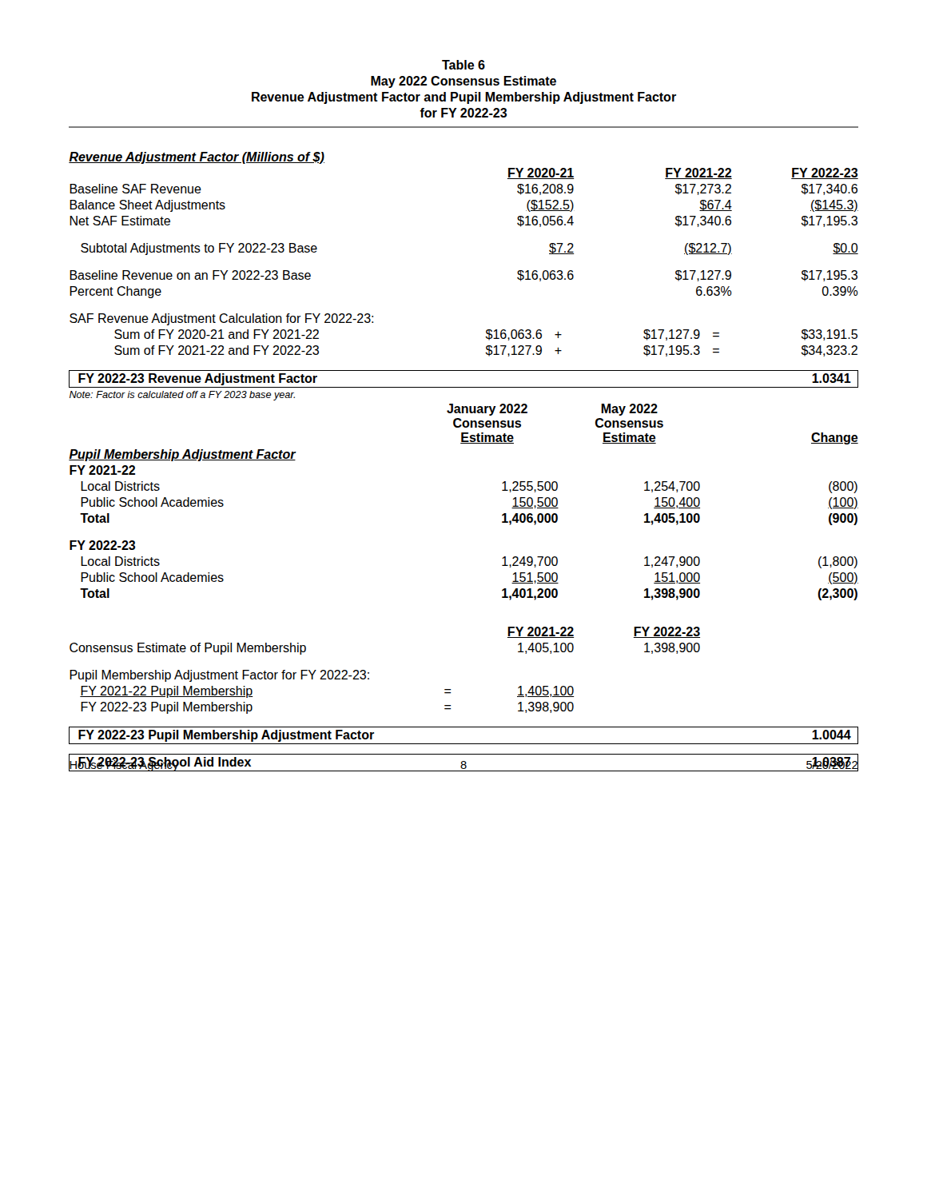Table 6
May 2022 Consensus Estimate
Revenue Adjustment Factor and Pupil Membership Adjustment Factor
for FY 2022-23
| Revenue Adjustment Factor (Millions of $) |
| | FY 2020-21 | FY 2021-22 | FY 2022-23 |
| Baseline SAF Revenue | $16,208.9 | $17,273.2 | $17,340.6 |
| Balance Sheet Adjustments | ($152.5) | $67.4 | ($145.3) |
| Net SAF Estimate | $16,056.4 | $17,340.6 | $17,195.3 |
| Subtotal Adjustments to FY 2022-23 Base | $7.2 | ($212.7) | $0.0 |
| Baseline Revenue on an FY 2022-23 Base | $16,063.6 | $17,127.9 | $17,195.3 |
| Percent Change | | 6.63% | 0.39% |
| SAF Revenue Adjustment Calculation for FY 2022-23: |
| Sum of FY 2020-21 and FY 2021-22 | $16,063.6 | + | $17,127.9 | = | $33,191.5 |
| Sum of FY 2021-22 and FY 2022-23 | $17,127.9 | + | $17,195.3 | = | $34,323.2 |
| FY 2022-23 Revenue Adjustment Factor | 1.0341 |
| Note: Factor is calculated off a FY 2023 base year. |
| | January 2022 Consensus Estimate | May 2022 Consensus Estimate | Change |
| Pupil Membership Adjustment Factor | | | |
| FY 2021-22 | | | |
| Local Districts | 1,255,500 | 1,254,700 | (800) |
| Public School Academies | 150,500 | 150,400 | (100) |
| Total | 1,406,000 | 1,405,100 | (900) |
| FY 2022-23 | | | |
| Local Districts | 1,249,700 | 1,247,900 | (1,800) |
| Public School Academies | 151,500 | 151,000 | (500) |
| Total | 1,401,200 | 1,398,900 | (2,300) |
| | | FY 2021-22 | FY 2022-23 | |
| Consensus Estimate of Pupil Membership | | 1,405,100 | 1,398,900 | |
| Pupil Membership Adjustment Factor for FY 2022-23: |
| FY 2021-22 Pupil Membership | = | 1,405,100 | | |
| FY 2022-23 Pupil Membership | = | 1,398,900 | | |
| FY 2022-23 Pupil Membership Adjustment Factor | 1.0044 |
| FY 2022-23 School Aid Index | 1.0387 |
| House Fiscal Agency | 8 | 5/20/2022 |